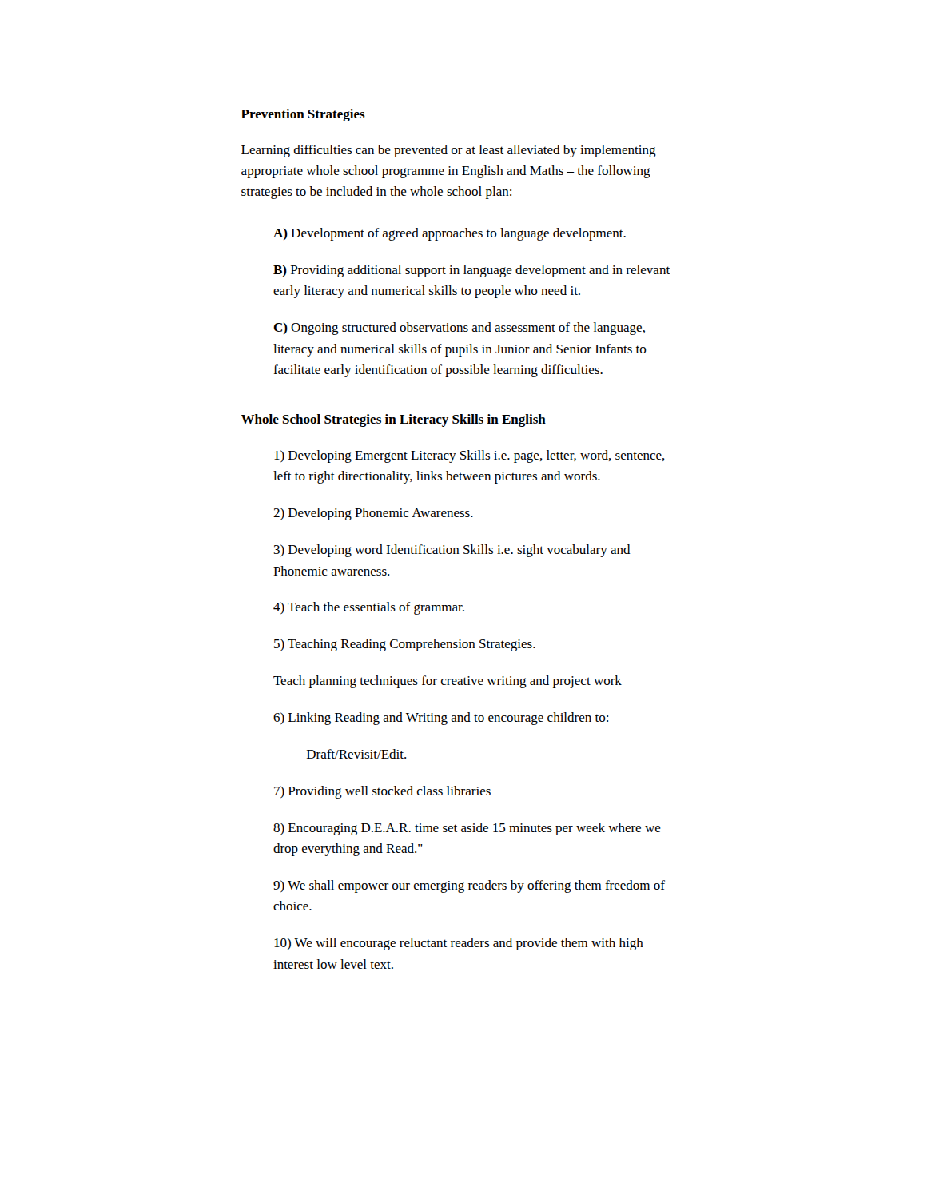Prevention Strategies
Learning difficulties can be prevented or at least alleviated by implementing appropriate whole school programme in English and Maths – the following strategies to be included in the whole school plan:
A) Development of agreed approaches to language development.
B) Providing additional support in language development and in relevant early literacy and numerical skills to people who need it.
C) Ongoing structured observations and assessment of the language, literacy and numerical skills of pupils in Junior and Senior Infants to facilitate early identification of possible learning difficulties.
Whole School Strategies in Literacy Skills in English
1) Developing Emergent Literacy Skills i.e. page, letter, word, sentence, left to right directionality, links between pictures and words.
2) Developing Phonemic Awareness.
3) Developing word Identification Skills i.e. sight vocabulary and Phonemic awareness.
4) Teach the essentials of grammar.
5) Teaching Reading Comprehension Strategies.
Teach planning techniques for creative writing and project work
6) Linking Reading and Writing and to encourage children to:
Draft/Revisit/Edit.
7) Providing well stocked class libraries
8) Encouraging D.E.A.R. time set aside 15 minutes per week where we drop everything and Read."
9) We shall empower our emerging readers by offering them freedom of choice.
10) We will encourage reluctant readers and provide them with high interest low level text.